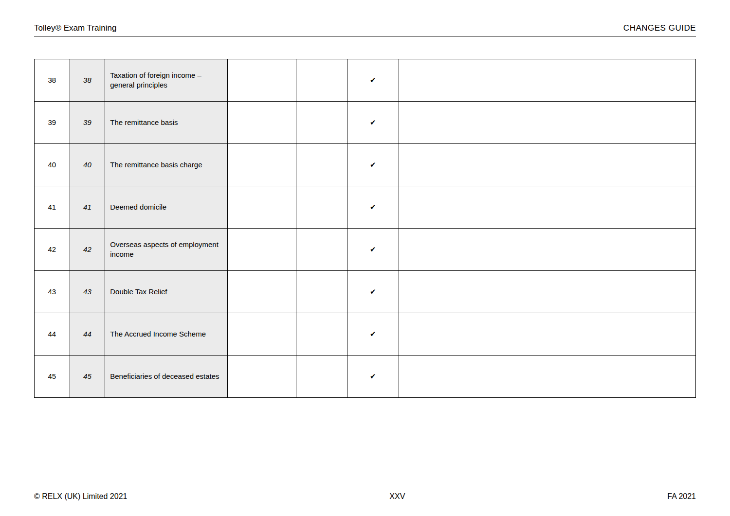Tolley® Exam Training
CHANGES GUIDE
| 38 | 38 | Taxation of foreign income – general principles | | | ✔ | |
| 39 | 39 | The remittance basis | | | ✔ | |
| 40 | 40 | The remittance basis charge | | | ✔ | |
| 41 | 41 | Deemed domicile | | | ✔ | |
| 42 | 42 | Overseas aspects of employment income | | | ✔ | |
| 43 | 43 | Double Tax Relief | | | ✔ | |
| 44 | 44 | The Accrued Income Scheme | | | ✔ | |
| 45 | 45 | Beneficiaries of deceased estates | | | ✔ | |
© RELX (UK) Limited 2021
XXV
FA 2021